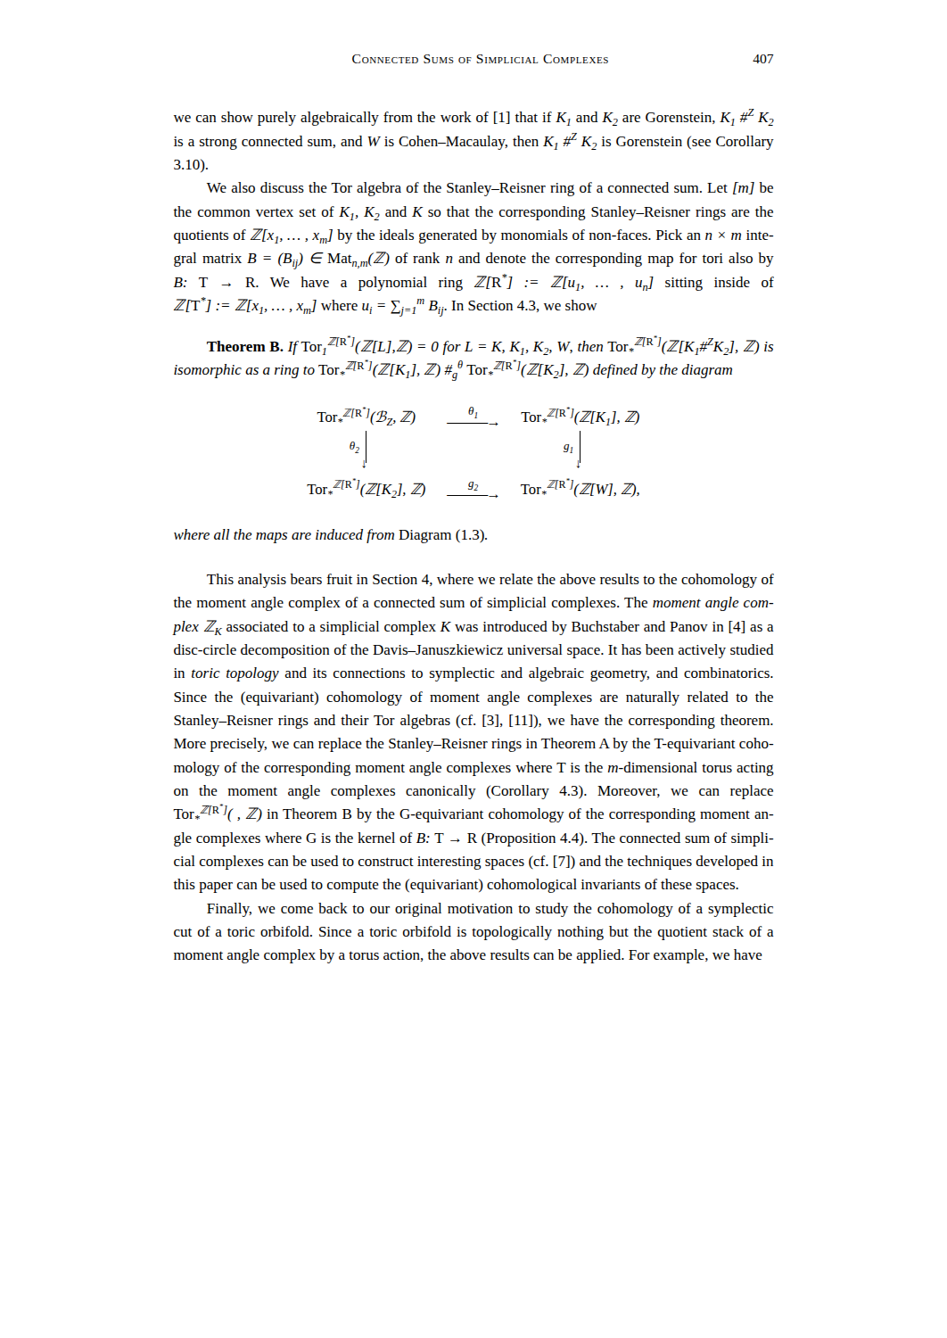Connected Sums of Simplicial Complexes 407
we can show purely algebraically from the work of [1] that if K1 and K2 are Gorenstein, K1 #Z K2 is a strong connected sum, and W is Cohen–Macaulay, then K1 #Z K2 is Gorenstein (see Corollary 3.10).
We also discuss the Tor algebra of the Stanley–Reisner ring of a connected sum. Let [m] be the common vertex set of K1, K2 and K so that the corresponding Stanley–Reisner rings are the quotients of ℤ[x1, … , xm] by the ideals generated by monomials of non-faces. Pick an n × m integral matrix B = (Bij) ∈ Matn,m(ℤ) of rank n and denote the corresponding map for tori also by B: T → R. We have a polynomial ring ℤ[R*] := ℤ[u1, … , un] sitting inside of ℤ[T*] := ℤ[x1, … , xm] where ui = ∑j=1m Bij. In Section 4.3, we show
Theorem B. If Tor1ℤ[R*](ℤ[L],ℤ) = 0 for L = K, K1, K2, W, then Tor*ℤ[R*](ℤ[K1#ZK2], ℤ) is isomorphic as a ring to Tor*ℤ[R*](ℤ[K1], ℤ) #gθ Tor*ℤ[R*](ℤ[K2], ℤ) defined by the diagram
| Tor * ℤ[ R * ] (ℬ Z , ℤ) | θ 1 ———→ | Tor * ℤ[ R * ] (ℤ[K 1 ], ℤ) |
| θ 2 ↓ | | g 1 ↓ |
| Tor * ℤ[ R * ] (ℤ[K 2 ], ℤ) | g 2 ———→ | Tor * ℤ[ R * ] (ℤ[W], ℤ), |
where all the maps are induced from Diagram (1.3).
This analysis bears fruit in Section 4, where we relate the above results to the cohomology of the moment angle complex of a connected sum of simplicial complexes. The moment angle complex ℤK associated to a simplicial complex K was introduced by Buchstaber and Panov in [4] as a disc-circle decomposition of the Davis–Januszkiewicz universal space. It has been actively studied in toric topology and its connections to symplectic and algebraic geometry, and combinatorics. Since the (equivariant) cohomology of moment angle complexes are naturally related to the Stanley–Reisner rings and their Tor algebras (cf. [3], [11]), we have the corresponding theorem. More precisely, we can replace the Stanley–Reisner rings in Theorem A by the T-equivariant cohomology of the corresponding moment angle complexes where T is the m-dimensional torus acting on the moment angle complexes canonically (Corollary 4.3). Moreover, we can replace Tor*ℤ[R*]( , ℤ) in Theorem B by the G-equivariant cohomology of the corresponding moment angle complexes where G is the kernel of B: T → R (Proposition 4.4). The connected sum of simplicial complexes can be used to construct interesting spaces (cf. [7]) and the techniques developed in this paper can be used to compute the (equivariant) cohomological invariants of these spaces.
Finally, we come back to our original motivation to study the cohomology of a symplectic cut of a toric orbifold. Since a toric orbifold is topologically nothing but the quotient stack of a moment angle complex by a torus action, the above results can be applied. For example, we have